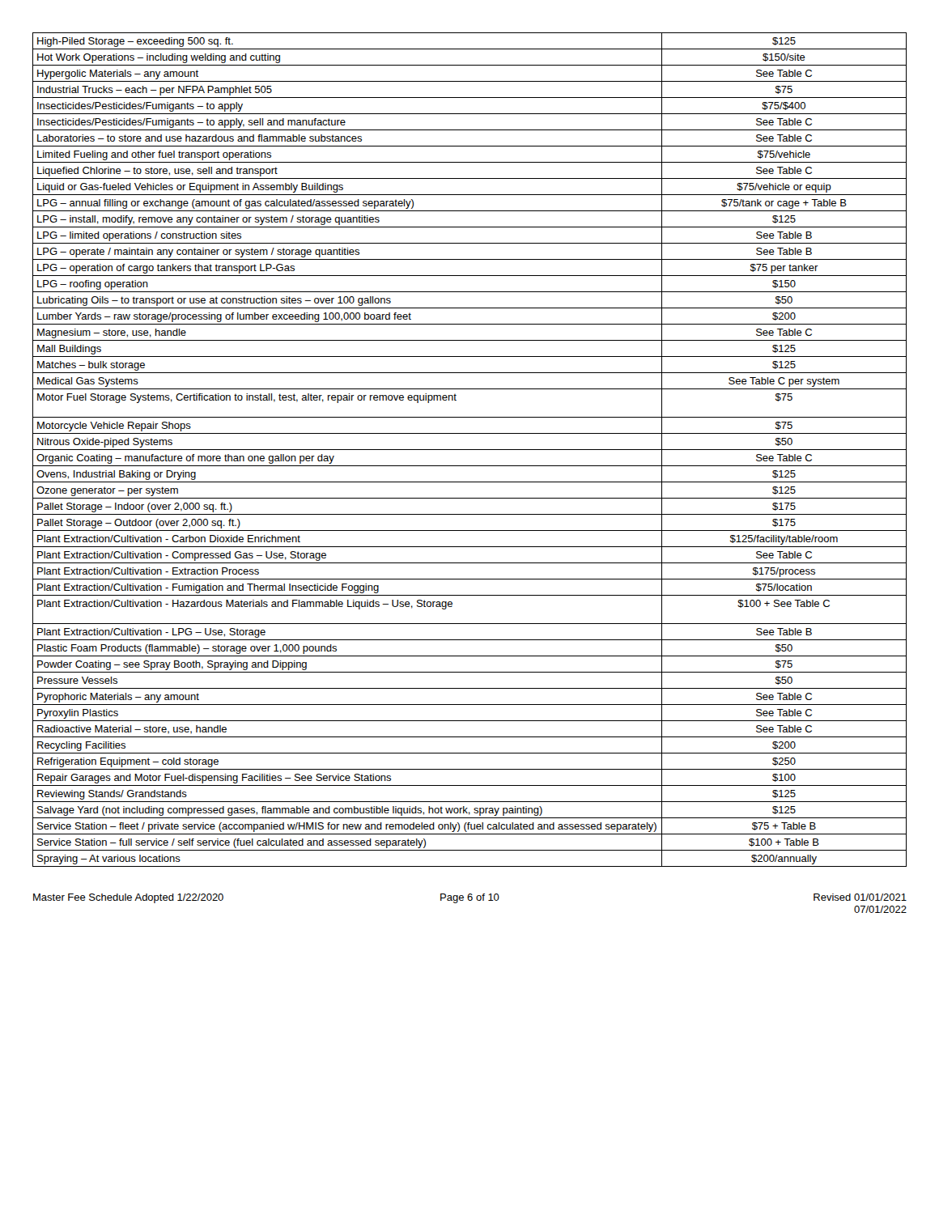| High-Piled Storage – exceeding 500 sq. ft. | $125 |
| Hot Work Operations – including welding and cutting | $150/site |
| Hypergolic Materials – any amount | See Table C |
| Industrial Trucks – each – per NFPA Pamphlet 505 | $75 |
| Insecticides/Pesticides/Fumigants – to apply | $75/$400 |
| Insecticides/Pesticides/Fumigants – to apply, sell and manufacture | See Table C |
| Laboratories – to store and use hazardous and flammable substances | See Table C |
| Limited Fueling and other fuel transport operations | $75/vehicle |
| Liquefied Chlorine – to store, use, sell and transport | See Table C |
| Liquid or Gas-fueled Vehicles or Equipment in Assembly Buildings | $75/vehicle or equip |
| LPG – annual filling or exchange (amount of gas calculated/assessed separately) | $75/tank or cage + Table B |
| LPG – install, modify, remove any container or system / storage quantities | $125 |
| LPG – limited operations / construction sites | See Table B |
| LPG – operate / maintain any container or system / storage quantities | See Table B |
| LPG – operation of cargo tankers that transport LP-Gas | $75 per tanker |
| LPG – roofing operation | $150 |
| Lubricating Oils – to transport or use at construction sites – over 100 gallons | $50 |
| Lumber Yards – raw storage/processing of lumber exceeding 100,000 board feet | $200 |
| Magnesium – store, use, handle | See Table C |
| Mall Buildings | $125 |
| Matches – bulk storage | $125 |
| Medical Gas Systems | See Table C per system |
| Motor Fuel Storage Systems, Certification to install, test, alter, repair or remove equipment | $75 |
| Motorcycle Vehicle Repair Shops | $75 |
| Nitrous Oxide-piped Systems | $50 |
| Organic Coating – manufacture of more than one gallon per day | See Table C |
| Ovens, Industrial Baking or Drying | $125 |
| Ozone generator – per system | $125 |
| Pallet Storage – Indoor (over 2,000 sq. ft.) | $175 |
| Pallet Storage – Outdoor (over 2,000 sq. ft.) | $175 |
| Plant Extraction/Cultivation - Carbon Dioxide Enrichment | $125/facility/table/room |
| Plant Extraction/Cultivation - Compressed Gas – Use, Storage | See Table C |
| Plant Extraction/Cultivation - Extraction Process | $175/process |
| Plant Extraction/Cultivation - Fumigation and Thermal Insecticide Fogging | $75/location |
| Plant Extraction/Cultivation - Hazardous Materials and Flammable Liquids – Use, Storage | $100 + See Table C |
| Plant Extraction/Cultivation - LPG – Use, Storage | See Table B |
| Plastic Foam Products (flammable) – storage over 1,000 pounds | $50 |
| Powder Coating – see Spray Booth, Spraying and Dipping | $75 |
| Pressure Vessels | $50 |
| Pyrophoric Materials – any amount | See Table C |
| Pyroxylin Plastics | See Table C |
| Radioactive Material – store, use, handle | See Table C |
| Recycling Facilities | $200 |
| Refrigeration Equipment – cold storage | $250 |
| Repair Garages and Motor Fuel-dispensing Facilities – See Service Stations | $100 |
| Reviewing Stands/ Grandstands | $125 |
| Salvage Yard (not including compressed gases, flammable and combustible liquids, hot work, spray painting) | $125 |
| Service Station – fleet / private service (accompanied w/HMIS for new and remodeled only) (fuel calculated and assessed separately) | $75 + Table B |
| Service Station – full service / self service (fuel calculated and assessed separately) | $100 + Table B |
| Spraying – At various locations | $200/annually |
| Master Fee Schedule Adopted 1/22/2020 | Page 6 of 10 | Revised 01/01/2021 07/01/2022 |